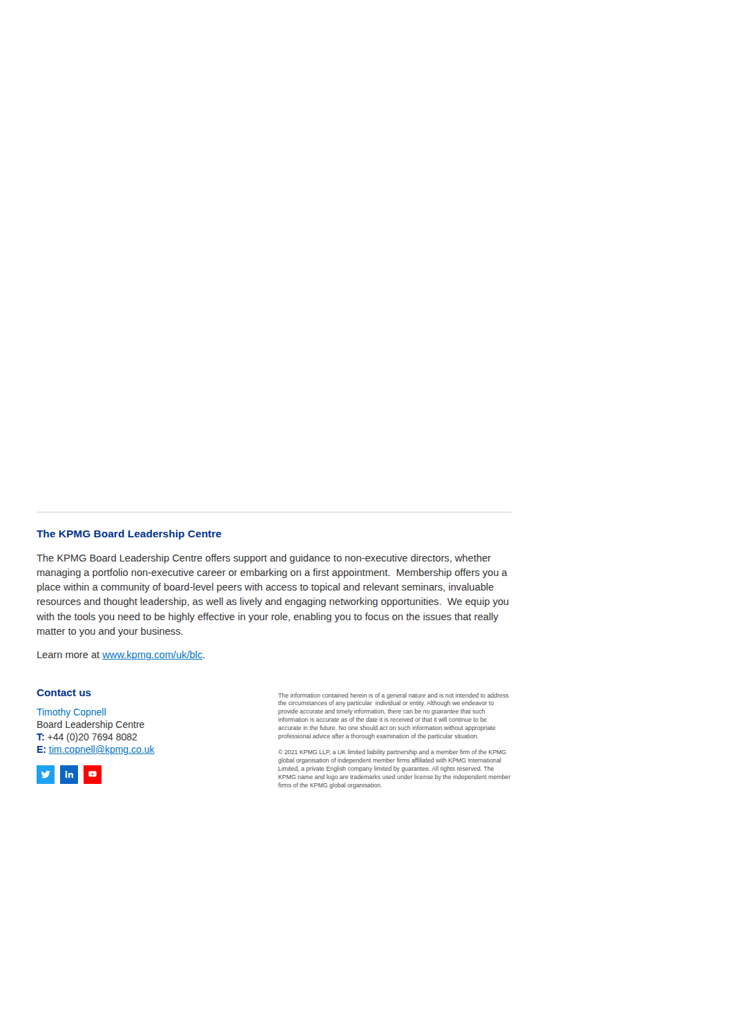The KPMG Board Leadership Centre
The KPMG Board Leadership Centre offers support and guidance to non-executive directors, whether managing a portfolio non-executive career or embarking on a first appointment. Membership offers you a place within a community of board-level peers with access to topical and relevant seminars, invaluable resources and thought leadership, as well as lively and engaging networking opportunities. We equip you with the tools you need to be highly effective in your role, enabling you to focus on the issues that really matter to you and your business.
Learn more at www.kpmg.com/uk/blc.
Contact us
Timothy Copnell
Board Leadership Centre
T: +44 (0)20 7694 8082
E: tim.copnell@kpmg.co.uk
The information contained herein is of a general nature and is not intended to address the circumstances of any particular individual or entity. Although we endeavor to provide accurate and timely information, there can be no guarantee that such information is accurate as of the date it is received or that it will continue to be accurate in the future. No one should act on such information without appropriate professional advice after a thorough examination of the particular situation.
© 2021 KPMG LLP, a UK limited liability partnership and a member firm of the KPMG global organisation of independent member firms affiliated with KPMG International Limited, a private English company limited by guarantee. All rights reserved. The KPMG name and logo are trademarks used under license by the independent member firms of the KPMG global organisation.